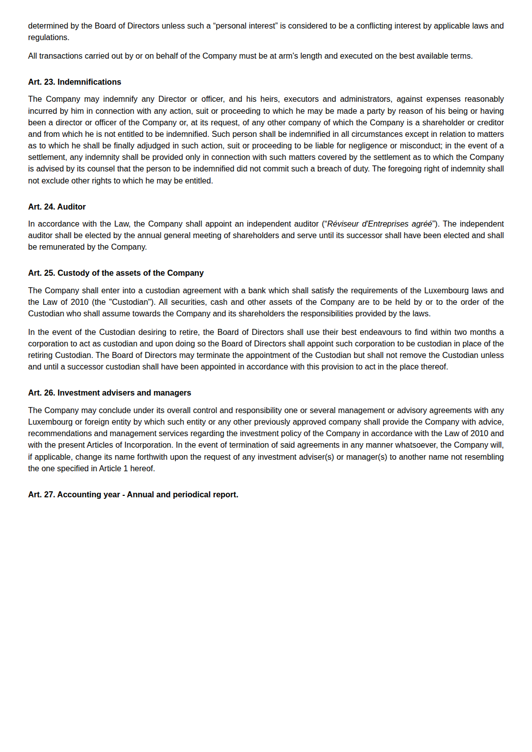determined by the Board of Directors unless such a “personal interest” is considered to be a conflicting interest by applicable laws and regulations.
All transactions carried out by or on behalf of the Company must be at arm's length and executed on the best available terms.
Art. 23. Indemnifications
The Company may indemnify any Director or officer, and his heirs, executors and administrators, against expenses reasonably incurred by him in connection with any action, suit or proceeding to which he may be made a party by reason of his being or having been a director or officer of the Company or, at its request, of any other company of which the Company is a shareholder or creditor and from which he is not entitled to be indemnified. Such person shall be indemnified in all circumstances except in relation to matters as to which he shall be finally adjudged in such action, suit or proceeding to be liable for negligence or misconduct; in the event of a settlement, any indemnity shall be provided only in connection with such matters covered by the settlement as to which the Company is advised by its counsel that the person to be indemnified did not commit such a breach of duty. The foregoing right of indemnity shall not exclude other rights to which he may be entitled.
Art. 24. Auditor
In accordance with the Law, the Company shall appoint an independent auditor (“Réviseur d'Entreprises agréé”). The independent auditor shall be elected by the annual general meeting of shareholders and serve until its successor shall have been elected and shall be remunerated by the Company.
Art. 25. Custody of the assets of the Company
The Company shall enter into a custodian agreement with a bank which shall satisfy the requirements of the Luxembourg laws and the Law of 2010 (the "Custodian"). All securities, cash and other assets of the Company are to be held by or to the order of the Custodian who shall assume towards the Company and its shareholders the responsibilities provided by the laws.
In the event of the Custodian desiring to retire, the Board of Directors shall use their best endeavours to find within two months a corporation to act as custodian and upon doing so the Board of Directors shall appoint such corporation to be custodian in place of the retiring Custodian. The Board of Directors may terminate the appointment of the Custodian but shall not remove the Custodian unless and until a successor custodian shall have been appointed in accordance with this provision to act in the place thereof.
Art. 26. Investment advisers and managers
The Company may conclude under its overall control and responsibility one or several management or advisory agreements with any Luxembourg or foreign entity by which such entity or any other previously approved company shall provide the Company with advice, recommendations and management services regarding the investment policy of the Company in accordance with the Law of 2010 and with the present Articles of Incorporation. In the event of termination of said agreements in any manner whatsoever, the Company will, if applicable, change its name forthwith upon the request of any investment adviser(s) or manager(s) to another name not resembling the one specified in Article 1 hereof.
Art. 27. Accounting year - Annual and periodical report.